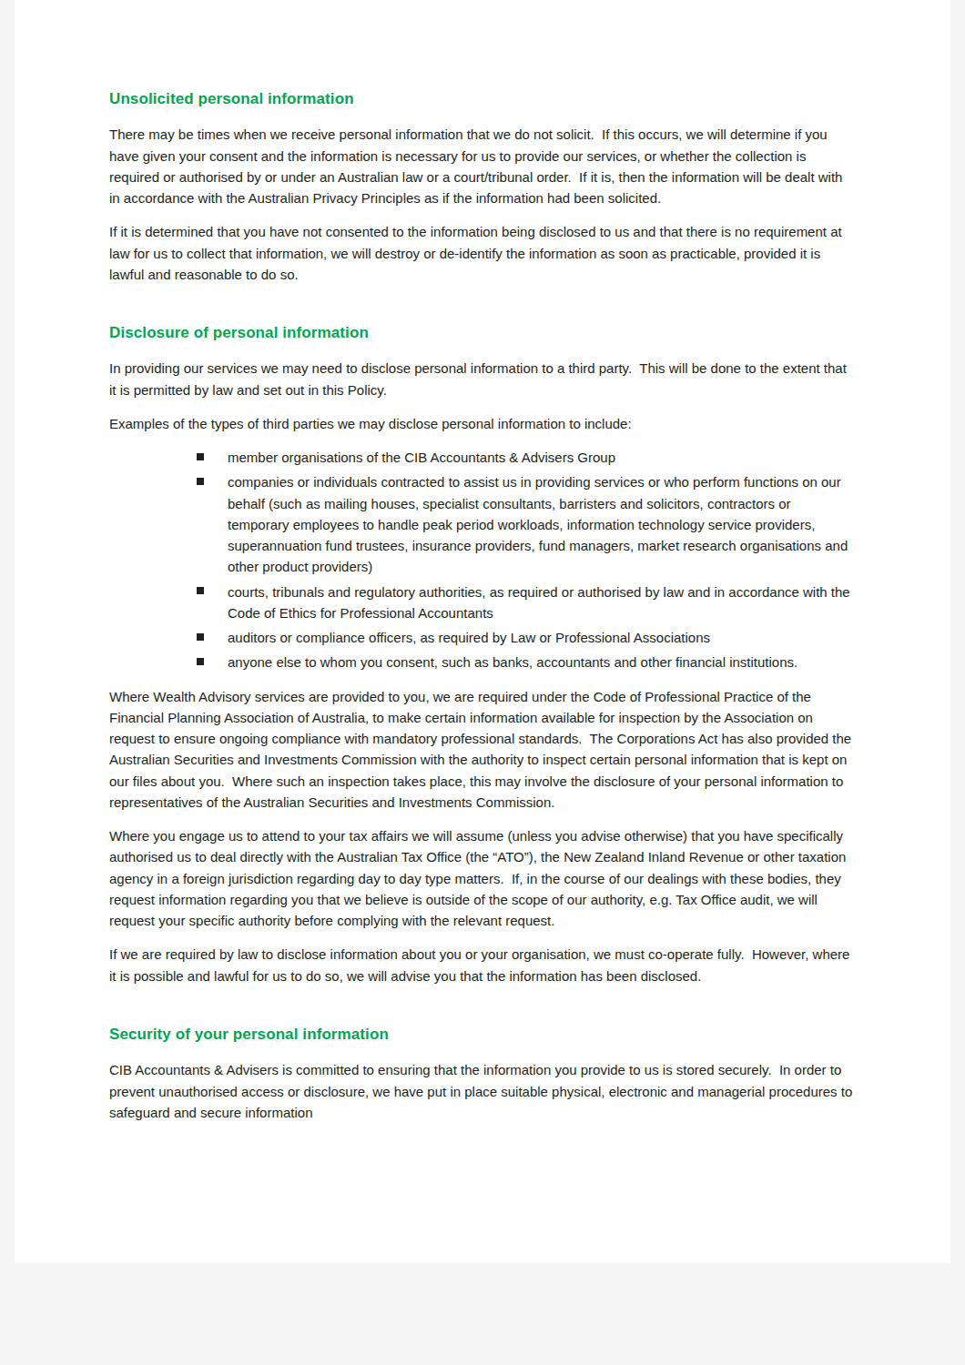Unsolicited personal information
There may be times when we receive personal information that we do not solicit. If this occurs, we will determine if you have given your consent and the information is necessary for us to provide our services, or whether the collection is required or authorised by or under an Australian law or a court/tribunal order. If it is, then the information will be dealt with in accordance with the Australian Privacy Principles as if the information had been solicited.
If it is determined that you have not consented to the information being disclosed to us and that there is no requirement at law for us to collect that information, we will destroy or de-identify the information as soon as practicable, provided it is lawful and reasonable to do so.
Disclosure of personal information
In providing our services we may need to disclose personal information to a third party. This will be done to the extent that it is permitted by law and set out in this Policy.
Examples of the types of third parties we may disclose personal information to include:
member organisations of the CIB Accountants & Advisers Group
companies or individuals contracted to assist us in providing services or who perform functions on our behalf (such as mailing houses, specialist consultants, barristers and solicitors, contractors or temporary employees to handle peak period workloads, information technology service providers, superannuation fund trustees, insurance providers, fund managers, market research organisations and other product providers)
courts, tribunals and regulatory authorities, as required or authorised by law and in accordance with the Code of Ethics for Professional Accountants
auditors or compliance officers, as required by Law or Professional Associations
anyone else to whom you consent, such as banks, accountants and other financial institutions.
Where Wealth Advisory services are provided to you, we are required under the Code of Professional Practice of the Financial Planning Association of Australia, to make certain information available for inspection by the Association on request to ensure ongoing compliance with mandatory professional standards. The Corporations Act has also provided the Australian Securities and Investments Commission with the authority to inspect certain personal information that is kept on our files about you. Where such an inspection takes place, this may involve the disclosure of your personal information to representatives of the Australian Securities and Investments Commission.
Where you engage us to attend to your tax affairs we will assume (unless you advise otherwise) that you have specifically authorised us to deal directly with the Australian Tax Office (the “ATO”), the New Zealand Inland Revenue or other taxation agency in a foreign jurisdiction regarding day to day type matters. If, in the course of our dealings with these bodies, they request information regarding you that we believe is outside of the scope of our authority, e.g. Tax Office audit, we will request your specific authority before complying with the relevant request.
If we are required by law to disclose information about you or your organisation, we must co-operate fully. However, where it is possible and lawful for us to do so, we will advise you that the information has been disclosed.
Security of your personal information
CIB Accountants & Advisers is committed to ensuring that the information you provide to us is stored securely. In order to prevent unauthorised access or disclosure, we have put in place suitable physical, electronic and managerial procedures to safeguard and secure information